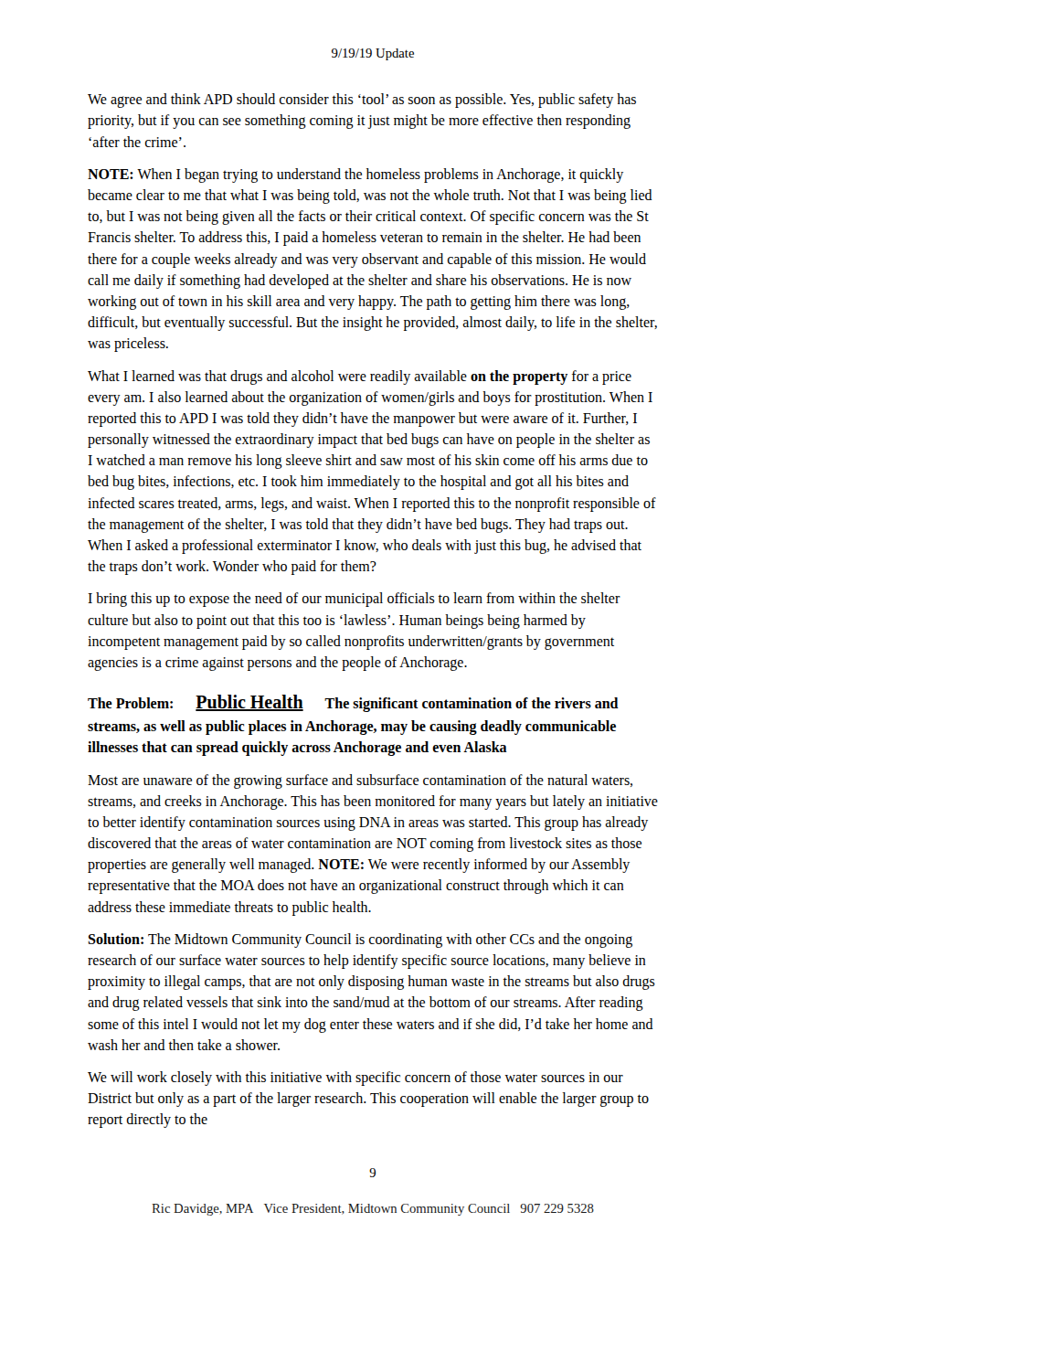9/19/19 Update
We agree and think APD should consider this ‘tool’ as soon as possible. Yes, public safety has priority, but if you can see something coming it just might be more effective then responding ‘after the crime’.
NOTE: When I began trying to understand the homeless problems in Anchorage, it quickly became clear to me that what I was being told, was not the whole truth. Not that I was being lied to, but I was not being given all the facts or their critical context. Of specific concern was the St Francis shelter. To address this, I paid a homeless veteran to remain in the shelter. He had been there for a couple weeks already and was very observant and capable of this mission. He would call me daily if something had developed at the shelter and share his observations. He is now working out of town in his skill area and very happy. The path to getting him there was long, difficult, but eventually successful. But the insight he provided, almost daily, to life in the shelter, was priceless.
What I learned was that drugs and alcohol were readily available on the property for a price every am. I also learned about the organization of women/girls and boys for prostitution. When I reported this to APD I was told they didn’t have the manpower but were aware of it. Further, I personally witnessed the extraordinary impact that bed bugs can have on people in the shelter as I watched a man remove his long sleeve shirt and saw most of his skin come off his arms due to bed bug bites, infections, etc. I took him immediately to the hospital and got all his bites and infected scares treated, arms, legs, and waist. When I reported this to the nonprofit responsible of the management of the shelter, I was told that they didn’t have bed bugs. They had traps out. When I asked a professional exterminator I know, who deals with just this bug, he advised that the traps don’t work. Wonder who paid for them?
I bring this up to expose the need of our municipal officials to learn from within the shelter culture but also to point out that this too is ‘lawless’. Human beings being harmed by incompetent management paid by so called nonprofits underwritten/grants by government agencies is a crime against persons and the people of Anchorage.
The Problem: Public Health The significant contamination of the rivers and streams, as well as public places in Anchorage, may be causing deadly communicable illnesses that can spread quickly across Anchorage and even Alaska
Most are unaware of the growing surface and subsurface contamination of the natural waters, streams, and creeks in Anchorage. This has been monitored for many years but lately an initiative to better identify contamination sources using DNA in areas was started. This group has already discovered that the areas of water contamination are NOT coming from livestock sites as those properties are generally well managed. NOTE: We were recently informed by our Assembly representative that the MOA does not have an organizational construct through which it can address these immediate threats to public health.
Solution: The Midtown Community Council is coordinating with other CCs and the ongoing research of our surface water sources to help identify specific source locations, many believe in proximity to illegal camps, that are not only disposing human waste in the streams but also drugs and drug related vessels that sink into the sand/mud at the bottom of our streams. After reading some of this intel I would not let my dog enter these waters and if she did, I’d take her home and wash her and then take a shower.
We will work closely with this initiative with specific concern of those water sources in our District but only as a part of the larger research. This cooperation will enable the larger group to report directly to the
9
Ric Davidge, MPA Vice President, Midtown Community Council 907 229 5328